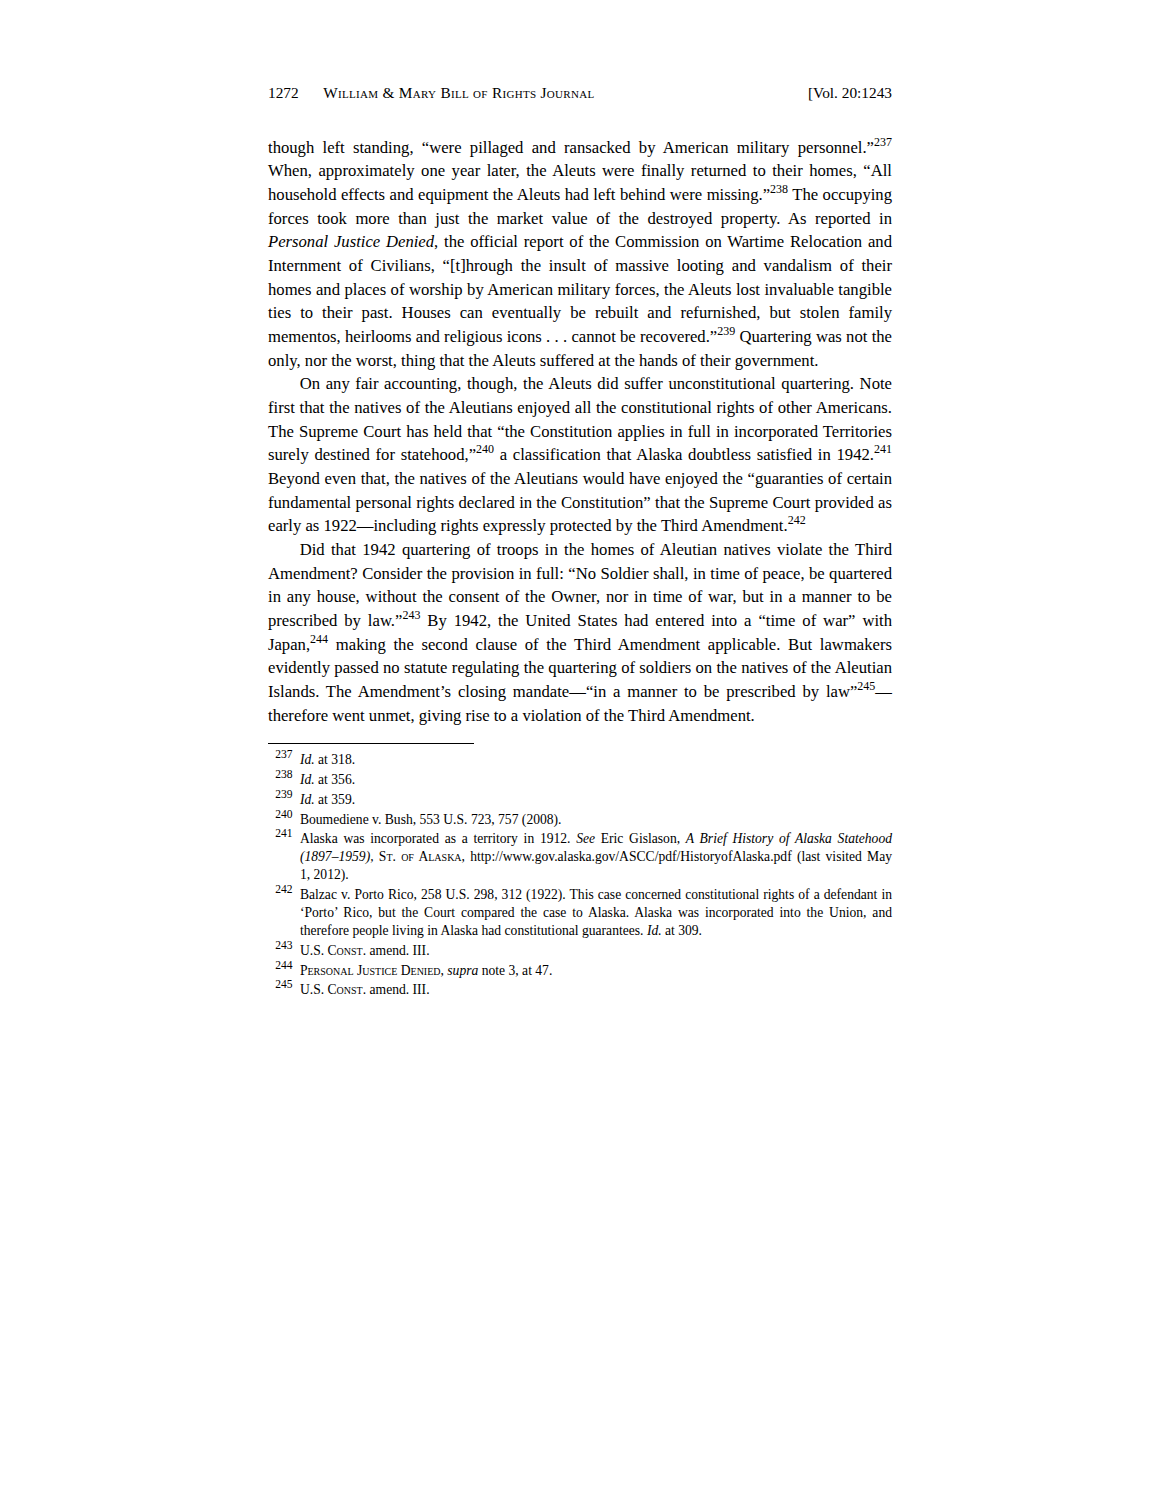1272 William & Mary Bill of Rights Journal [Vol. 20:1243
though left standing, “were pillaged and ransacked by American military personnel.”237 When, approximately one year later, the Aleuts were finally returned to their homes, “All household effects and equipment the Aleuts had left behind were missing.”238 The occupying forces took more than just the market value of the destroyed property. As reported in Personal Justice Denied, the official report of the Commission on Wartime Relocation and Internment of Civilians, “[t]hrough the insult of massive looting and vandalism of their homes and places of worship by American military forces, the Aleuts lost invaluable tangible ties to their past. Houses can eventually be rebuilt and refurnished, but stolen family mementos, heirlooms and religious icons . . . cannot be recovered.”239 Quartering was not the only, nor the worst, thing that the Aleuts suffered at the hands of their government.
On any fair accounting, though, the Aleuts did suffer unconstitutional quartering. Note first that the natives of the Aleutians enjoyed all the constitutional rights of other Americans. The Supreme Court has held that “the Constitution applies in full in incorporated Territories surely destined for statehood,”240 a classification that Alaska doubtless satisfied in 1942.241 Beyond even that, the natives of the Aleutians would have enjoyed the “guaranties of certain fundamental personal rights declared in the Constitution” that the Supreme Court provided as early as 1922—including rights expressly protected by the Third Amendment.242
Did that 1942 quartering of troops in the homes of Aleutian natives violate the Third Amendment? Consider the provision in full: “No Soldier shall, in time of peace, be quartered in any house, without the consent of the Owner, nor in time of war, but in a manner to be prescribed by law.”243 By 1942, the United States had entered into a “time of war” with Japan,244 making the second clause of the Third Amendment applicable. But lawmakers evidently passed no statute regulating the quartering of soldiers on the natives of the Aleutian Islands. The Amendment’s closing mandate—“in a manner to be prescribed by law”245—therefore went unmet, giving rise to a violation of the Third Amendment.
237
Id. at 318.
238
Id. at 356.
239
Id. at 359.
240
Boumediene v. Bush, 553 U.S. 723, 757 (2008).
241
Alaska was incorporated as a territory in 1912. See Eric Gislason, A Brief History of Alaska Statehood (1897–1959), St. of Alaska, http://www.gov.alaska.gov/ASCC/pdf/HistoryofAlaska.pdf (last visited May 1, 2012).
242
Balzac v. Porto Rico, 258 U.S. 298, 312 (1922). This case concerned constitutional rights of a defendant in ‘Porto’ Rico, but the Court compared the case to Alaska. Alaska was incorporated into the Union, and therefore people living in Alaska had constitutional guarantees. Id. at 309.
243
U.S. Const. amend. III.
244
Personal Justice Denied, supra note 3, at 47.
245
U.S. Const. amend. III.